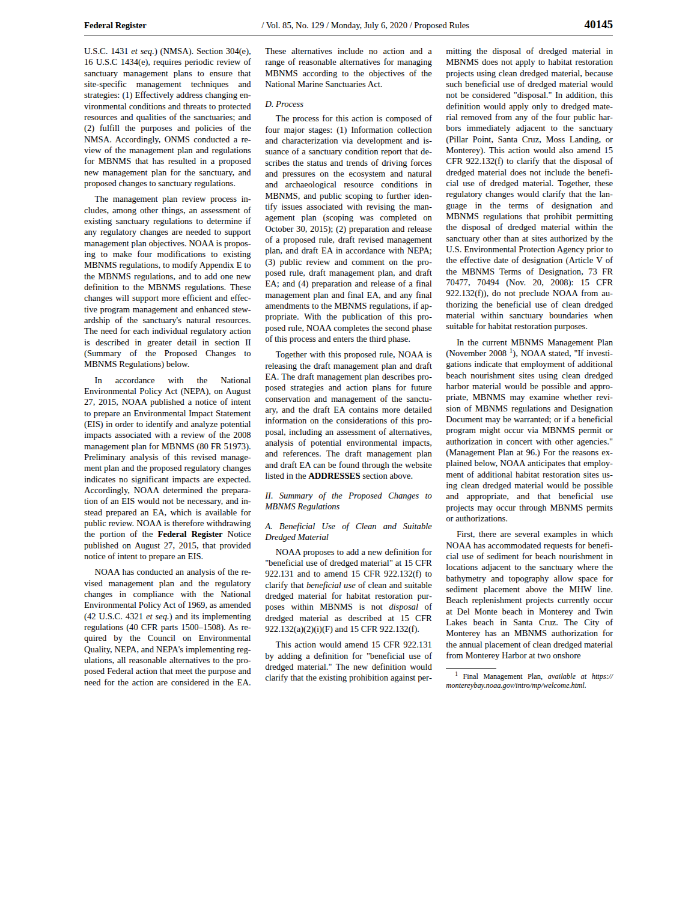Federal Register / Vol. 85, No. 129 / Monday, July 6, 2020 / Proposed Rules 40145
U.S.C. 1431 et seq.) (NMSA). Section 304(e), 16 U.S.C 1434(e), requires periodic review of sanctuary management plans to ensure that site-specific management techniques and strategies: (1) Effectively address changing environmental conditions and threats to protected resources and qualities of the sanctuaries; and (2) fulfill the purposes and policies of the NMSA. Accordingly, ONMS conducted a review of the management plan and regulations for MBNMS that has resulted in a proposed new management plan for the sanctuary, and proposed changes to sanctuary regulations.
The management plan review process includes, among other things, an assessment of existing sanctuary regulations to determine if any regulatory changes are needed to support management plan objectives. NOAA is proposing to make four modifications to existing MBNMS regulations, to modify Appendix E to the MBNMS regulations, and to add one new definition to the MBNMS regulations. These changes will support more efficient and effective program management and enhanced stewardship of the sanctuary's natural resources. The need for each individual regulatory action is described in greater detail in section II (Summary of the Proposed Changes to MBNMS Regulations) below.
In accordance with the National Environmental Policy Act (NEPA), on August 27, 2015, NOAA published a notice of intent to prepare an Environmental Impact Statement (EIS) in order to identify and analyze potential impacts associated with a review of the 2008 management plan for MBNMS (80 FR 51973). Preliminary analysis of this revised management plan and the proposed regulatory changes indicates no significant impacts are expected. Accordingly, NOAA determined the preparation of an EIS would not be necessary, and instead prepared an EA, which is available for public review. NOAA is therefore withdrawing the portion of the Federal Register Notice published on August 27, 2015, that provided notice of intent to prepare an EIS.
NOAA has conducted an analysis of the revised management plan and the regulatory changes in compliance with the National Environmental Policy Act of 1969, as amended (42 U.S.C. 4321 et seq.) and its implementing regulations (40 CFR parts 1500–1508). As required by the Council on Environmental Quality, NEPA, and NEPA's implementing regulations, all reasonable alternatives to the proposed Federal action that meet the purpose and need for the action are considered in the EA. These alternatives include no action and a range of reasonable alternatives for managing MBNMS according to the objectives of the National Marine Sanctuaries Act.
D. Process
The process for this action is composed of four major stages: (1) Information collection and characterization via development and issuance of a sanctuary condition report that describes the status and trends of driving forces and pressures on the ecosystem and natural and archaeological resource conditions in MBNMS, and public scoping to further identify issues associated with revising the management plan (scoping was completed on October 30, 2015); (2) preparation and release of a proposed rule, draft revised management plan, and draft EA in accordance with NEPA; (3) public review and comment on the proposed rule, draft management plan, and draft EA; and (4) preparation and release of a final management plan and final EA, and any final amendments to the MBNMS regulations, if appropriate. With the publication of this proposed rule, NOAA completes the second phase of this process and enters the third phase.
Together with this proposed rule, NOAA is releasing the draft management plan and draft EA. The draft management plan describes proposed strategies and action plans for future conservation and management of the sanctuary, and the draft EA contains more detailed information on the considerations of this proposal, including an assessment of alternatives, analysis of potential environmental impacts, and references. The draft management plan and draft EA can be found through the website listed in the ADDRESSES section above.
II. Summary of the Proposed Changes to MBNMS Regulations
A. Beneficial Use of Clean and Suitable Dredged Material
NOAA proposes to add a new definition for "beneficial use of dredged material" at 15 CFR 922.131 and to amend 15 CFR 922.132(f) to clarify that beneficial use of clean and suitable dredged material for habitat restoration purposes within MBNMS is not disposal of dredged material as described at 15 CFR 922.132(a)(2)(i)(F) and 15 CFR 922.132(f).
This action would amend 15 CFR 922.131 by adding a definition for "beneficial use of dredged material." The new definition would clarify that the existing prohibition against permitting the disposal of dredged material in MBNMS does not apply to habitat restoration projects using clean dredged material, because such beneficial use of dredged material would not be considered "disposal." In addition, this definition would apply only to dredged material removed from any of the four public harbors immediately adjacent to the sanctuary (Pillar Point, Santa Cruz, Moss Landing, or Monterey). This action would also amend 15 CFR 922.132(f) to clarify that the disposal of dredged material does not include the beneficial use of dredged material. Together, these regulatory changes would clarify that the language in the terms of designation and MBNMS regulations that prohibit permitting the disposal of dredged material within the sanctuary other than at sites authorized by the U.S. Environmental Protection Agency prior to the effective date of designation (Article V of the MBNMS Terms of Designation, 73 FR 70477, 70494 (Nov. 20, 2008): 15 CFR 922.132(f)), do not preclude NOAA from authorizing the beneficial use of clean dredged material within sanctuary boundaries when suitable for habitat restoration purposes.
In the current MBNMS Management Plan (November 2008 1), NOAA stated, "If investigations indicate that employment of additional beach nourishment sites using clean dredged harbor material would be possible and appropriate, MBNMS may examine whether revision of MBNMS regulations and Designation Document may be warranted; or if a beneficial program might occur via MBNMS permit or authorization in concert with other agencies." (Management Plan at 96.) For the reasons explained below, NOAA anticipates that employment of additional habitat restoration sites using clean dredged material would be possible and appropriate, and that beneficial use projects may occur through MBNMS permits or authorizations.
First, there are several examples in which NOAA has accommodated requests for beneficial use of sediment for beach nourishment in locations adjacent to the sanctuary where the bathymetry and topography allow space for sediment placement above the MHW line. Beach replenishment projects currently occur at Del Monte beach in Monterey and Twin Lakes beach in Santa Cruz. The City of Monterey has an MBNMS authorization for the annual placement of clean dredged material from Monterey Harbor at two onshore
1 Final Management Plan, available at https:// montereybay.noaa.gov/intro/mp/welcome.html.